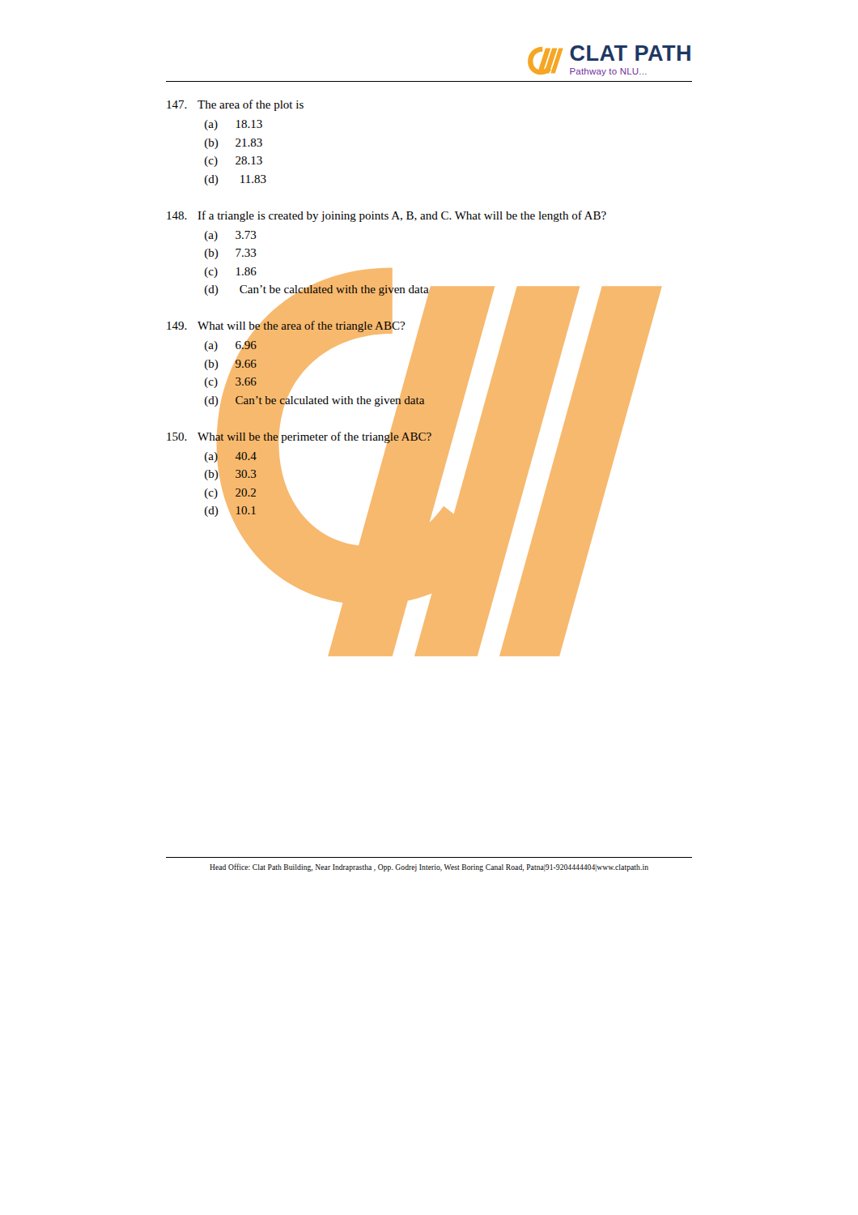CLAT PATH
Pathway to NLU...
147. The area of the plot is
(a) 18.13
(b) 21.83
(c) 28.13
(d) 11.83
148. If a triangle is created by joining points A, B, and C. What will be the length of AB?
(a) 3.73
(b) 7.33
(c) 1.86
(d) Can’t be calculated with the given data
149. What will be the area of the triangle ABC?
(a) 6.96
(b) 9.66
(c) 3.66
(d) Can’t be calculated with the given data
150. What will be the perimeter of the triangle ABC?
(a) 40.4
(b) 30.3
(c) 20.2
(d) 10.1
Head Office: Clat Path Building, Near Indraprastha , Opp. Godrej Interio, West Boring Canal Road, Patna|91-9204444404|www.clatpath.in